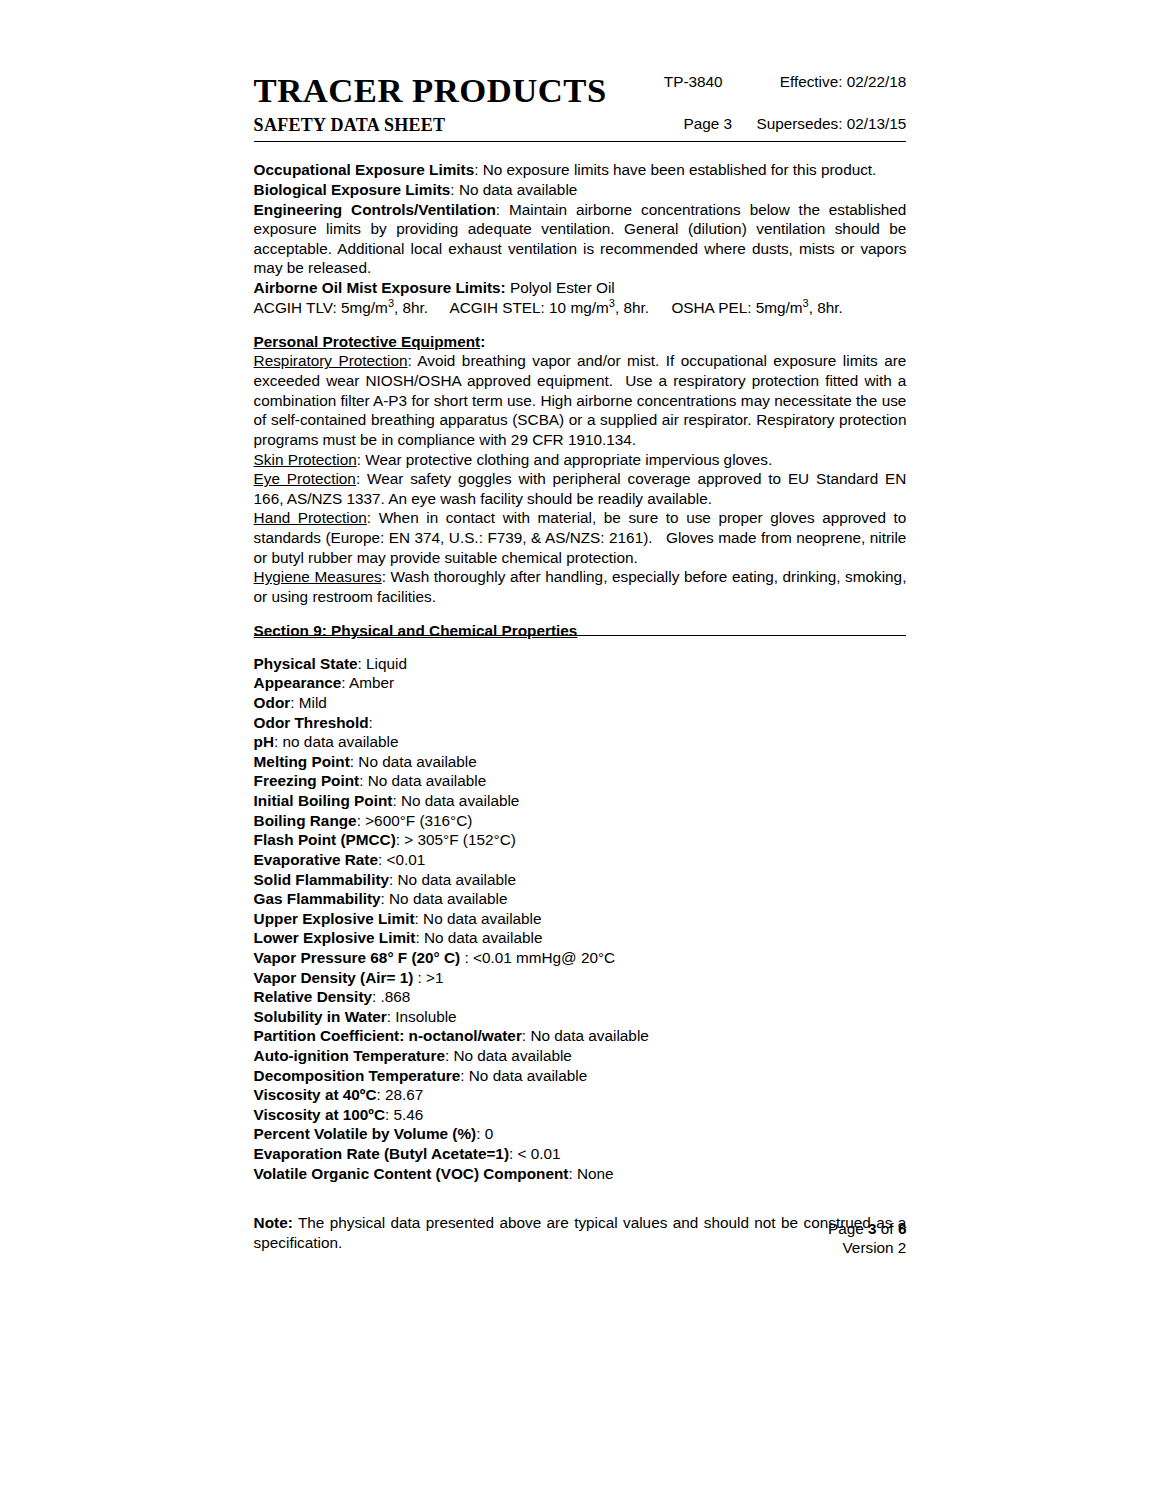| TRACER PRODUCTS | TP-3840 | Effective: 02/22/18 |
| SAFETY DATA SHEET | Page 3 | Supersedes: 02/13/15 |
Occupational Exposure Limits: No exposure limits have been established for this product.
Biological Exposure Limits: No data available
Engineering Controls/Ventilation: Maintain airborne concentrations below the established exposure limits by providing adequate ventilation. General (dilution) ventilation should be acceptable. Additional local exhaust ventilation is recommended where dusts, mists or vapors may be released.
Airborne Oil Mist Exposure Limits: Polyol Ester Oil
| ACGIH TLV: 5mg/m 3 , 8hr. | ACGIH STEL: 10 mg/m 3 , 8hr. | OSHA PEL: 5mg/m 3 , 8hr. |
Personal Protective Equipment:
Respiratory Protection: Avoid breathing vapor and/or mist. If occupational exposure limits are exceeded wear NIOSH/OSHA approved equipment. Use a respiratory protection fitted with a combination filter A-P3 for short term use. High airborne concentrations may necessitate the use of self-contained breathing apparatus (SCBA) or a supplied air respirator. Respiratory protection programs must be in compliance with 29 CFR 1910.134.
Skin Protection: Wear protective clothing and appropriate impervious gloves.
Eye Protection: Wear safety goggles with peripheral coverage approved to EU Standard EN 166, AS/NZS 1337. An eye wash facility should be readily available.
Hand Protection: When in contact with material, be sure to use proper gloves approved to standards (Europe: EN 374, U.S.: F739, & AS/NZS: 2161). Gloves made from neoprene, nitrile or butyl rubber may provide suitable chemical protection.
Hygiene Measures: Wash thoroughly after handling, especially before eating, drinking, smoking, or using restroom facilities.
Section 9: Physical and Chemical Properties
Physical State: Liquid
Appearance: Amber
Odor: Mild
Odor Threshold:
pH: no data available
Melting Point: No data available
Freezing Point: No data available
Initial Boiling Point: No data available
Boiling Range: >600°F (316°C)
Flash Point (PMCC): > 305°F (152°C)
Evaporative Rate: <0.01
Solid Flammability: No data available
Gas Flammability: No data available
Upper Explosive Limit: No data available
Lower Explosive Limit: No data available
Vapor Pressure 68° F (20° C) : <0.01 mmHg@ 20°C
Vapor Density (Air= 1) : >1
Relative Density: .868
Solubility in Water: Insoluble
Partition Coefficient: n-octanol/water: No data available
Auto-ignition Temperature: No data available
Decomposition Temperature: No data available
Viscosity at 40ºC: 28.67
Viscosity at 100ºC: 5.46
Percent Volatile by Volume (%): 0
Evaporation Rate (Butyl Acetate=1): < 0.01
Volatile Organic Content (VOC) Component: None
Note: The physical data presented above are typical values and should not be construed as a specification.
Page 3 of 6
Version 2